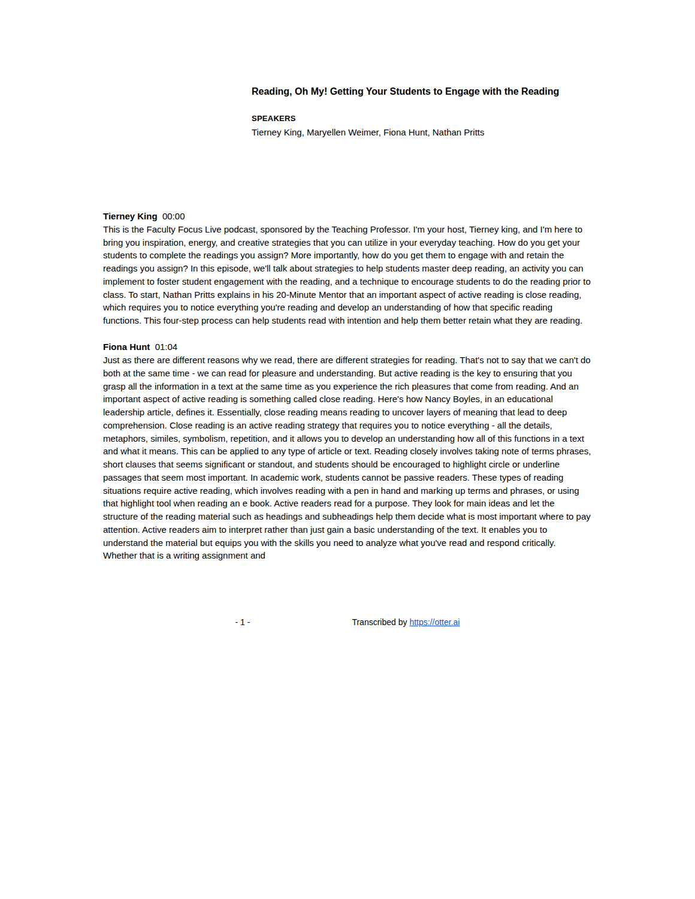Reading, Oh My! Getting Your Students to Engage with the Reading
SPEAKERS
Tierney King, Maryellen Weimer, Fiona Hunt, Nathan Pritts
Tierney King 00:00
This is the Faculty Focus Live podcast, sponsored by the Teaching Professor. I'm your host, Tierney king, and I'm here to bring you inspiration, energy, and creative strategies that you can utilize in your everyday teaching. How do you get your students to complete the readings you assign? More importantly, how do you get them to engage with and retain the readings you assign? In this episode, we'll talk about strategies to help students master deep reading, an activity you can implement to foster student engagement with the reading, and a technique to encourage students to do the reading prior to class. To start, Nathan Pritts explains in his 20-Minute Mentor that an important aspect of active reading is close reading, which requires you to notice everything you're reading and develop an understanding of how that specific reading functions. This four-step process can help students read with intention and help them better retain what they are reading.
Fiona Hunt 01:04
Just as there are different reasons why we read, there are different strategies for reading. That's not to say that we can't do both at the same time - we can read for pleasure and understanding. But active reading is the key to ensuring that you grasp all the information in a text at the same time as you experience the rich pleasures that come from reading. And an important aspect of active reading is something called close reading. Here's how Nancy Boyles, in an educational leadership article, defines it. Essentially, close reading means reading to uncover layers of meaning that lead to deep comprehension. Close reading is an active reading strategy that requires you to notice everything - all the details, metaphors, similes, symbolism, repetition, and it allows you to develop an understanding how all of this functions in a text and what it means. This can be applied to any type of article or text. Reading closely involves taking note of terms phrases, short clauses that seems significant or standout, and students should be encouraged to highlight circle or underline passages that seem most important. In academic work, students cannot be passive readers. These types of reading situations require active reading, which involves reading with a pen in hand and marking up terms and phrases, or using that highlight tool when reading an e book. Active readers read for a purpose. They look for main ideas and let the structure of the reading material such as headings and subheadings help them decide what is most important where to pay attention. Active readers aim to interpret rather than just gain a basic understanding of the text. It enables you to understand the material but equips you with the skills you need to analyze what you've read and respond critically. Whether that is a writing assignment and
- 1 - Transcribed by https://otter.ai